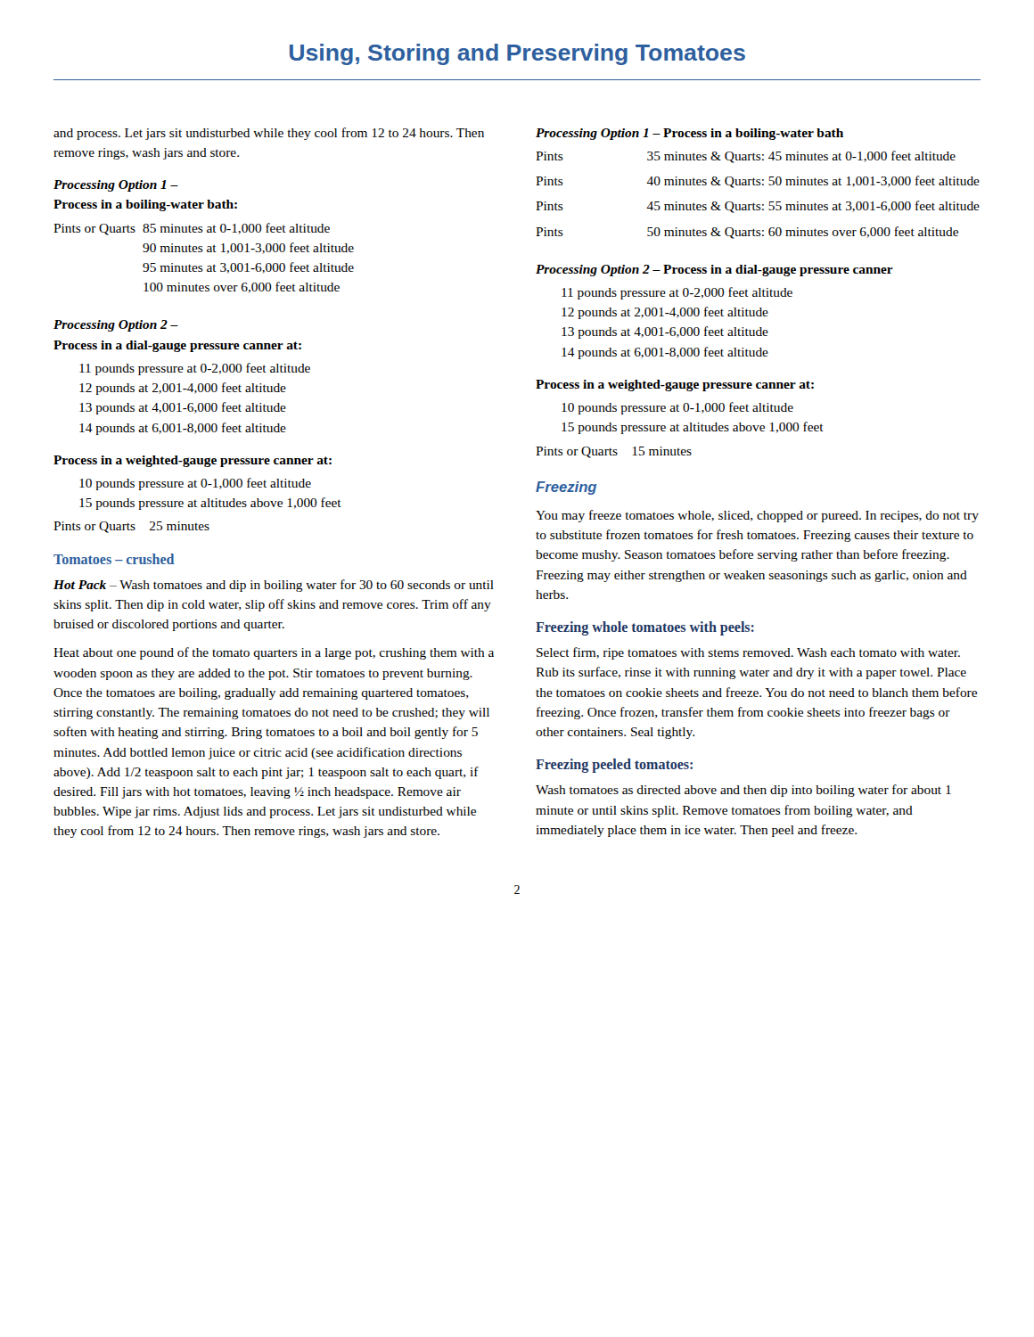Using, Storing and Preserving Tomatoes
and process. Let jars sit undisturbed while they cool from 12 to 24 hours. Then remove rings, wash jars and store.
Processing Option 1 –
Process in a boiling-water bath:
| Pints or Quarts | 85 minutes at 0-1,000 feet altitude 90 minutes at 1,001-3,000 feet altitude 95 minutes at 3,001-6,000 feet altitude 100 minutes over 6,000 feet altitude |
Processing Option 2 –
Process in a dial-gauge pressure canner at:
11 pounds pressure at 0-2,000 feet altitude
12 pounds at 2,001-4,000 feet altitude
13 pounds at 4,001-6,000 feet altitude
14 pounds at 6,001-8,000 feet altitude
Process in a weighted-gauge pressure canner at:
10 pounds pressure at 0-1,000 feet altitude
15 pounds pressure at altitudes above 1,000 feet
Pints or Quarts 25 minutes
Tomatoes – crushed
Hot Pack – Wash tomatoes and dip in boiling water for 30 to 60 seconds or until skins split. Then dip in cold water, slip off skins and remove cores. Trim off any bruised or discolored portions and quarter.
Heat about one pound of the tomato quarters in a large pot, crushing them with a wooden spoon as they are added to the pot. Stir tomatoes to prevent burning. Once the tomatoes are boiling, gradually add remaining quartered tomatoes, stirring constantly. The remaining tomatoes do not need to be crushed; they will soften with heating and stirring. Bring tomatoes to a boil and boil gently for 5 minutes. Add bottled lemon juice or citric acid (see acidification directions above). Add 1/2 teaspoon salt to each pint jar; 1 teaspoon salt to each quart, if desired. Fill jars with hot tomatoes, leaving ½ inch headspace. Remove air bubbles. Wipe jar rims. Adjust lids and process. Let jars sit undisturbed while they cool from 12 to 24 hours. Then remove rings, wash jars and store.
Processing Option 1 – Process in a boiling-water bath
| Pints | 35 minutes & Quarts: 45 minutes at 0-1,000 feet altitude |
| Pints | 40 minutes & Quarts: 50 minutes at 1,001-3,000 feet altitude |
| Pints | 45 minutes & Quarts: 55 minutes at 3,001-6,000 feet altitude |
| Pints | 50 minutes & Quarts: 60 minutes over 6,000 feet altitude |
Processing Option 2 – Process in a dial-gauge pressure canner
11 pounds pressure at 0-2,000 feet altitude
12 pounds at 2,001-4,000 feet altitude
13 pounds at 4,001-6,000 feet altitude
14 pounds at 6,001-8,000 feet altitude
Process in a weighted-gauge pressure canner at:
10 pounds pressure at 0-1,000 feet altitude
15 pounds pressure at altitudes above 1,000 feet
Pints or Quarts 15 minutes
Freezing
You may freeze tomatoes whole, sliced, chopped or pureed. In recipes, do not try to substitute frozen tomatoes for fresh tomatoes. Freezing causes their texture to become mushy. Season tomatoes before serving rather than before freezing. Freezing may either strengthen or weaken seasonings such as garlic, onion and herbs.
Freezing whole tomatoes with peels:
Select firm, ripe tomatoes with stems removed. Wash each tomato with water. Rub its surface, rinse it with running water and dry it with a paper towel. Place the tomatoes on cookie sheets and freeze. You do not need to blanch them before freezing. Once frozen, transfer them from cookie sheets into freezer bags or other containers. Seal tightly.
Freezing peeled tomatoes:
Wash tomatoes as directed above and then dip into boiling water for about 1 minute or until skins split. Remove tomatoes from boiling water, and immediately place them in ice water. Then peel and freeze.
2